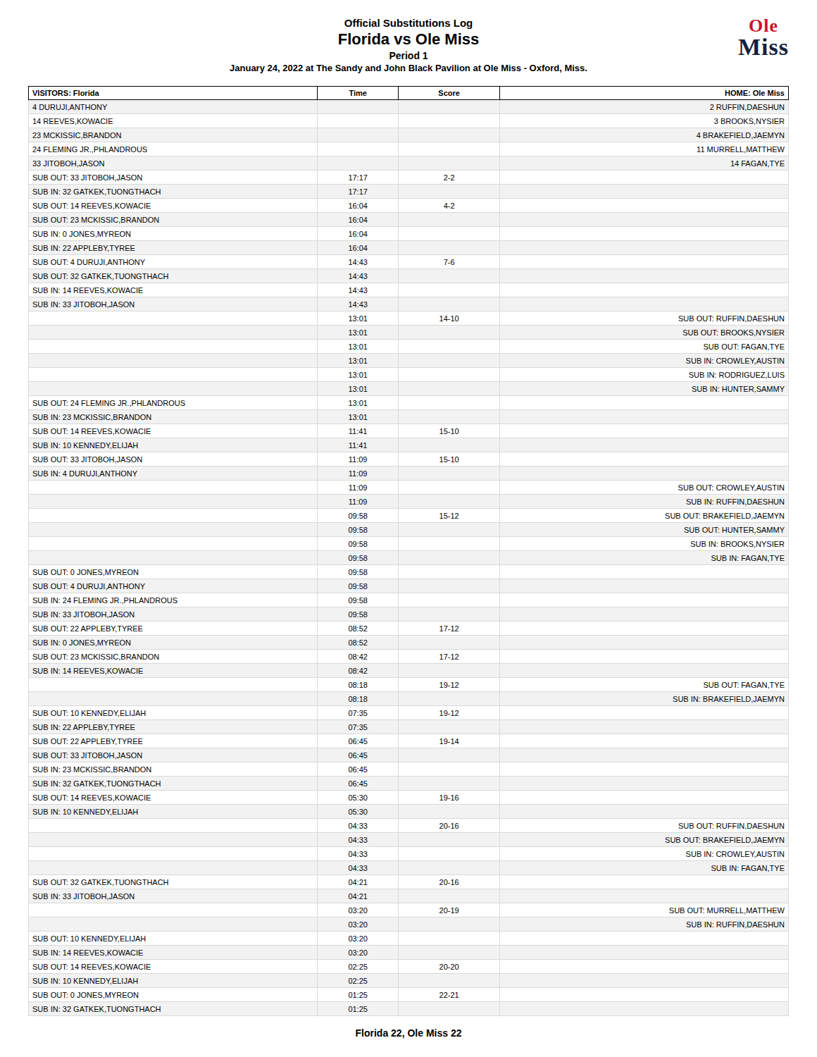Ole
Miss
Official Substitutions Log
Florida vs Ole Miss
Period 1
January 24, 2022 at The Sandy and John Black Pavilion at Ole Miss - Oxford, Miss.
| VISITORS: Florida | Time | Score | HOME: Ole Miss |
| --- | --- | --- | --- |
| 4 DURUJI,ANTHONY | | | 2 RUFFIN,DAESHUN |
| 14 REEVES,KOWACIE | | | 3 BROOKS,NYSIER |
| 23 MCKISSIC,BRANDON | | | 4 BRAKEFIELD,JAEMYN |
| 24 FLEMING JR.,PHLANDROUS | | | 11 MURRELL,MATTHEW |
| 33 JITOBOH,JASON | | | 14 FAGAN,TYE |
| SUB OUT: 33 JITOBOH,JASON | 17:17 | 2-2 | |
| SUB IN: 32 GATKEK,TUONGTHACH | 17:17 | | |
| SUB OUT: 14 REEVES,KOWACIE | 16:04 | 4-2 | |
| SUB OUT: 23 MCKISSIC,BRANDON | 16:04 | | |
| SUB IN: 0 JONES,MYREON | 16:04 | | |
| SUB IN: 22 APPLEBY,TYREE | 16:04 | | |
| SUB OUT: 4 DURUJI,ANTHONY | 14:43 | 7-6 | |
| SUB OUT: 32 GATKEK,TUONGTHACH | 14:43 | | |
| SUB IN: 14 REEVES,KOWACIE | 14:43 | | |
| SUB IN: 33 JITOBOH,JASON | 14:43 | | |
| | 13:01 | 14-10 | SUB OUT: RUFFIN,DAESHUN |
| | 13:01 | | SUB OUT: BROOKS,NYSIER |
| | 13:01 | | SUB OUT: FAGAN,TYE |
| | 13:01 | | SUB IN: CROWLEY,AUSTIN |
| | 13:01 | | SUB IN: RODRIGUEZ,LUIS |
| | 13:01 | | SUB IN: HUNTER,SAMMY |
| SUB OUT: 24 FLEMING JR.,PHLANDROUS | 13:01 | | |
| SUB IN: 23 MCKISSIC,BRANDON | 13:01 | | |
| SUB OUT: 14 REEVES,KOWACIE | 11:41 | 15-10 | |
| SUB IN: 10 KENNEDY,ELIJAH | 11:41 | | |
| SUB OUT: 33 JITOBOH,JASON | 11:09 | 15-10 | |
| SUB IN: 4 DURUJI,ANTHONY | 11:09 | | |
| | 11:09 | | SUB OUT: CROWLEY,AUSTIN |
| | 11:09 | | SUB IN: RUFFIN,DAESHUN |
| | 09:58 | 15-12 | SUB OUT: BRAKEFIELD,JAEMYN |
| | 09:58 | | SUB OUT: HUNTER,SAMMY |
| | 09:58 | | SUB IN: BROOKS,NYSIER |
| | 09:58 | | SUB IN: FAGAN,TYE |
| SUB OUT: 0 JONES,MYREON | 09:58 | | |
| SUB OUT: 4 DURUJI,ANTHONY | 09:58 | | |
| SUB IN: 24 FLEMING JR.,PHLANDROUS | 09:58 | | |
| SUB IN: 33 JITOBOH,JASON | 09:58 | | |
| SUB OUT: 22 APPLEBY,TYREE | 08:52 | 17-12 | |
| SUB IN: 0 JONES,MYREON | 08:52 | | |
| SUB OUT: 23 MCKISSIC,BRANDON | 08:42 | 17-12 | |
| SUB IN: 14 REEVES,KOWACIE | 08:42 | | |
| | 08:18 | 19-12 | SUB OUT: FAGAN,TYE |
| | 08:18 | | SUB IN: BRAKEFIELD,JAEMYN |
| SUB OUT: 10 KENNEDY,ELIJAH | 07:35 | 19-12 | |
| SUB IN: 22 APPLEBY,TYREE | 07:35 | | |
| SUB OUT: 22 APPLEBY,TYREE | 06:45 | 19-14 | |
| SUB OUT: 33 JITOBOH,JASON | 06:45 | | |
| SUB IN: 23 MCKISSIC,BRANDON | 06:45 | | |
| SUB IN: 32 GATKEK,TUONGTHACH | 06:45 | | |
| SUB OUT: 14 REEVES,KOWACIE | 05:30 | 19-16 | |
| SUB IN: 10 KENNEDY,ELIJAH | 05:30 | | |
| | 04:33 | 20-16 | SUB OUT: RUFFIN,DAESHUN |
| | 04:33 | | SUB OUT: BRAKEFIELD,JAEMYN |
| | 04:33 | | SUB IN: CROWLEY,AUSTIN |
| | 04:33 | | SUB IN: FAGAN,TYE |
| SUB OUT: 32 GATKEK,TUONGTHACH | 04:21 | 20-16 | |
| SUB IN: 33 JITOBOH,JASON | 04:21 | | |
| | 03:20 | 20-19 | SUB OUT: MURRELL,MATTHEW |
| | 03:20 | | SUB IN: RUFFIN,DAESHUN |
| SUB OUT: 10 KENNEDY,ELIJAH | 03:20 | | |
| SUB IN: 14 REEVES,KOWACIE | 03:20 | | |
| SUB OUT: 14 REEVES,KOWACIE | 02:25 | 20-20 | |
| SUB IN: 10 KENNEDY,ELIJAH | 02:25 | | |
| SUB OUT: 0 JONES,MYREON | 01:25 | 22-21 | |
| SUB IN: 32 GATKEK,TUONGTHACH | 01:25 | | |
Florida 22, Ole Miss 22